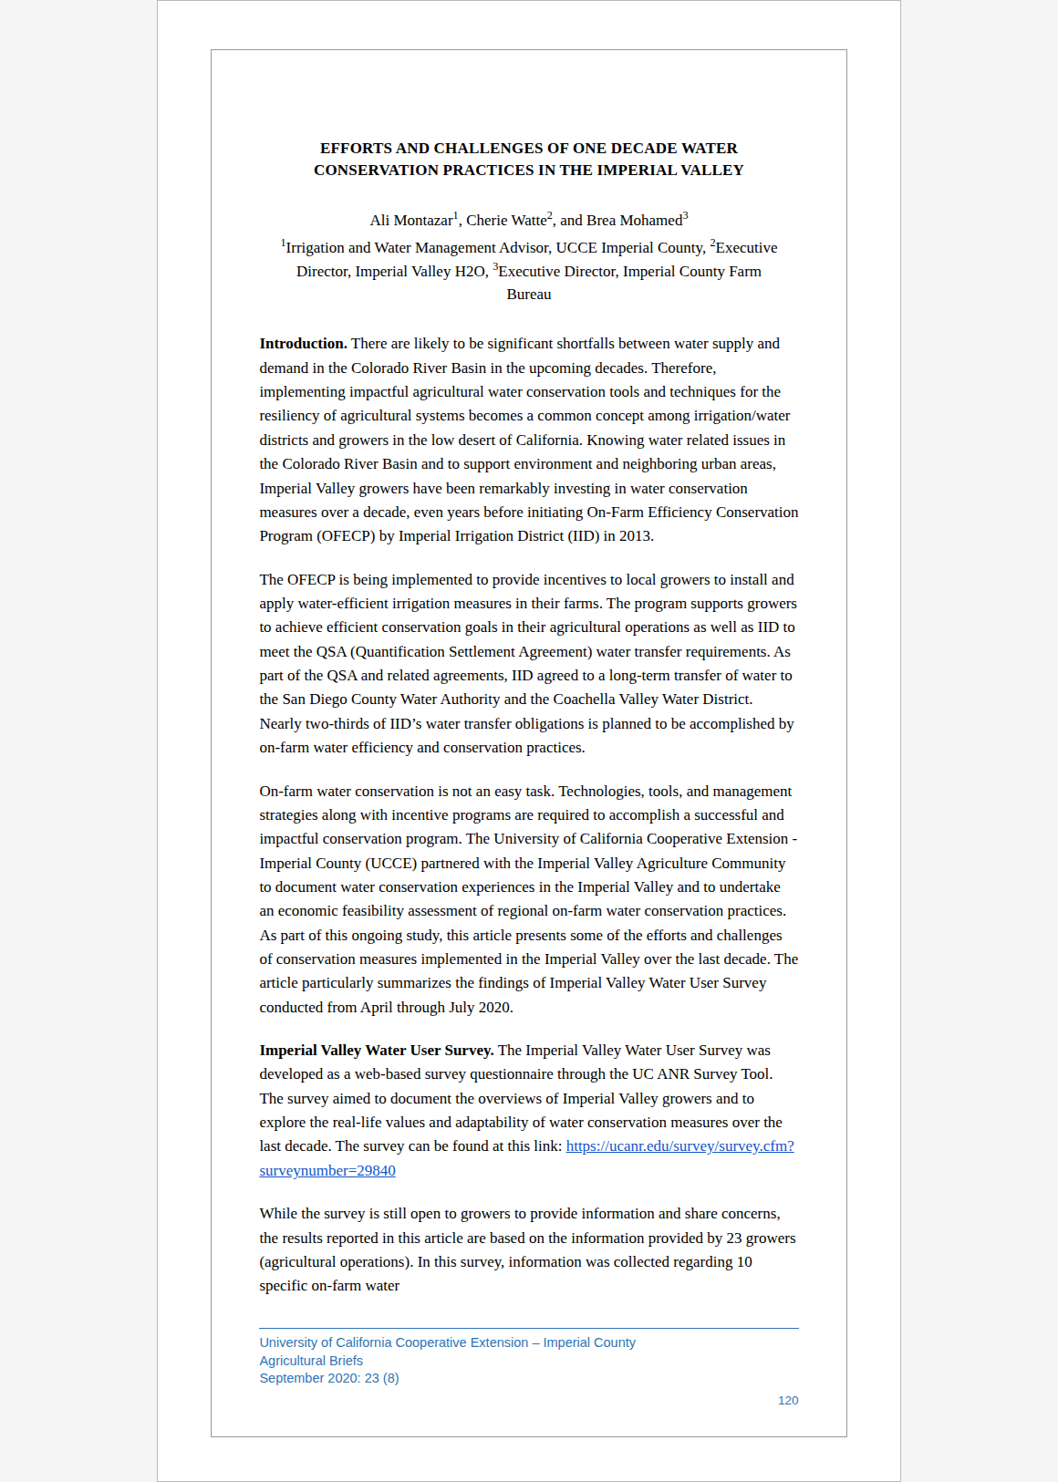Efforts and Challenges of One Decade Water Conservation Practices in the Imperial Valley
Ali Montazar1, Cherie Watte2, and Brea Mohamed3
1Irrigation and Water Management Advisor, UCCE Imperial County, 2Executive Director, Imperial Valley H2O, 3Executive Director, Imperial County Farm Bureau
Introduction. There are likely to be significant shortfalls between water supply and demand in the Colorado River Basin in the upcoming decades. Therefore, implementing impactful agricultural water conservation tools and techniques for the resiliency of agricultural systems becomes a common concept among irrigation/water districts and growers in the low desert of California. Knowing water related issues in the Colorado River Basin and to support environment and neighboring urban areas, Imperial Valley growers have been remarkably investing in water conservation measures over a decade, even years before initiating On-Farm Efficiency Conservation Program (OFECP) by Imperial Irrigation District (IID) in 2013.
The OFECP is being implemented to provide incentives to local growers to install and apply water-efficient irrigation measures in their farms. The program supports growers to achieve efficient conservation goals in their agricultural operations as well as IID to meet the QSA (Quantification Settlement Agreement) water transfer requirements. As part of the QSA and related agreements, IID agreed to a long-term transfer of water to the San Diego County Water Authority and the Coachella Valley Water District. Nearly two-thirds of IID’s water transfer obligations is planned to be accomplished by on-farm water efficiency and conservation practices.
On-farm water conservation is not an easy task. Technologies, tools, and management strategies along with incentive programs are required to accomplish a successful and impactful conservation program. The University of California Cooperative Extension - Imperial County (UCCE) partnered with the Imperial Valley Agriculture Community to document water conservation experiences in the Imperial Valley and to undertake an economic feasibility assessment of regional on-farm water conservation practices. As part of this ongoing study, this article presents some of the efforts and challenges of conservation measures implemented in the Imperial Valley over the last decade. The article particularly summarizes the findings of Imperial Valley Water User Survey conducted from April through July 2020.
Imperial Valley Water User Survey. The Imperial Valley Water User Survey was developed as a web-based survey questionnaire through the UC ANR Survey Tool. The survey aimed to document the overviews of Imperial Valley growers and to explore the real-life values and adaptability of water conservation measures over the last decade. The survey can be found at this link: https://ucanr.edu/survey/survey.cfm?surveynumber=29840
While the survey is still open to growers to provide information and share concerns, the results reported in this article are based on the information provided by 23 growers (agricultural operations). In this survey, information was collected regarding 10 specific on-farm water
University of California Cooperative Extension – Imperial County
Agricultural Briefs
September 2020: 23 (8)
120